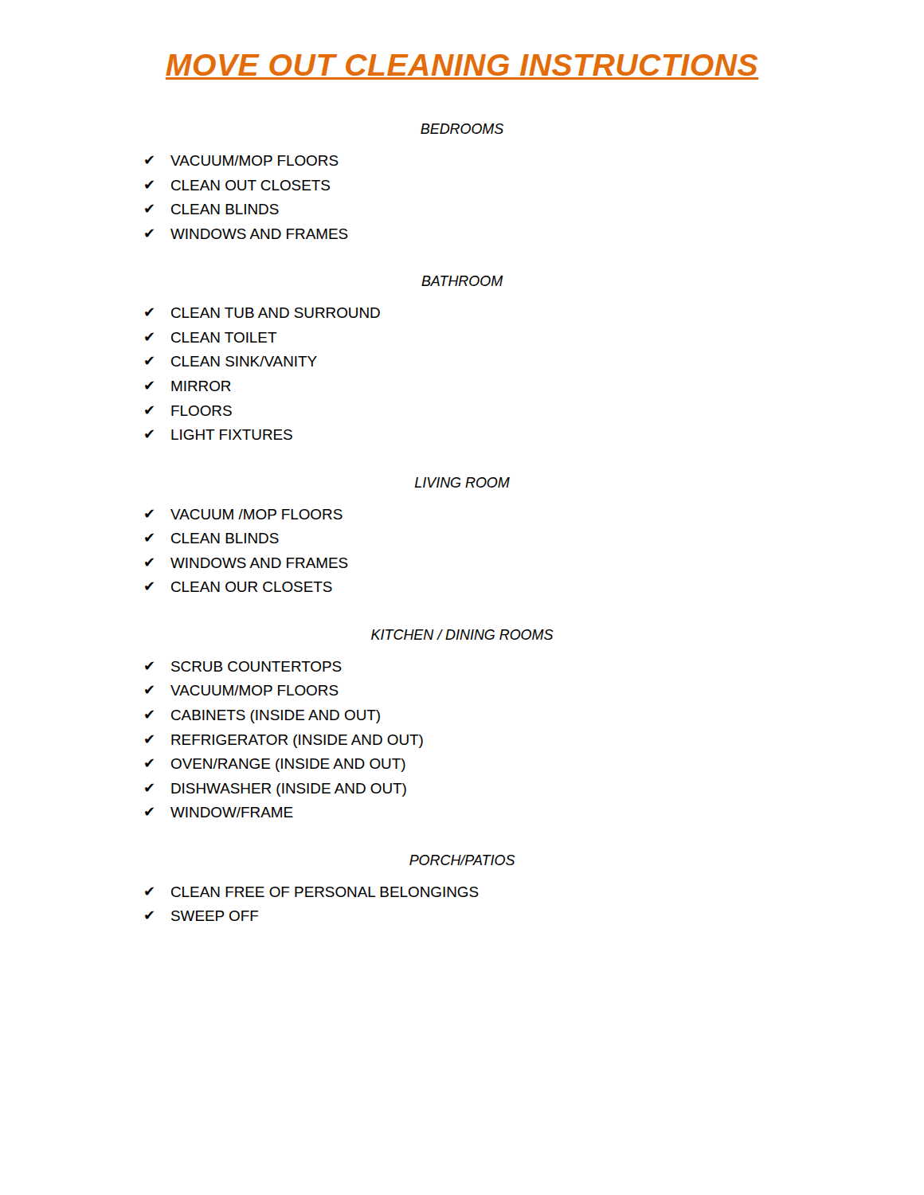MOVE OUT CLEANING INSTRUCTIONS
BEDROOMS
VACUUM/MOP FLOORS
CLEAN OUT CLOSETS
CLEAN BLINDS
WINDOWS AND FRAMES
BATHROOM
CLEAN TUB AND SURROUND
CLEAN TOILET
CLEAN SINK/VANITY
MIRROR
FLOORS
LIGHT FIXTURES
LIVING ROOM
VACUUM /MOP FLOORS
CLEAN BLINDS
WINDOWS AND FRAMES
CLEAN OUR CLOSETS
KITCHEN / DINING ROOMS
SCRUB COUNTERTOPS
VACUUM/MOP FLOORS
CABINETS (INSIDE AND OUT)
REFRIGERATOR (INSIDE AND OUT)
OVEN/RANGE (INSIDE AND OUT)
DISHWASHER (INSIDE AND OUT)
WINDOW/FRAME
PORCH/PATIOS
CLEAN FREE OF PERSONAL BELONGINGS
SWEEP OFF